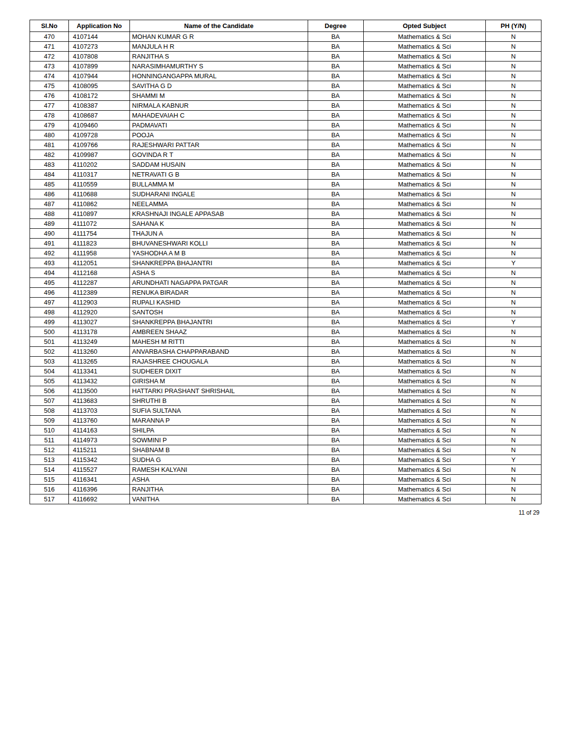| Sl.No | Application No | Name of the Candidate | Degree | Opted Subject | PH (Y/N) |
| --- | --- | --- | --- | --- | --- |
| 470 | 4107144 | MOHAN KUMAR G R | BA | Mathematics & Sci | N |
| 471 | 4107273 | MANJULA H R | BA | Mathematics & Sci | N |
| 472 | 4107808 | RANJITHA S | BA | Mathematics & Sci | N |
| 473 | 4107899 | NARASIMHAMURTHY S | BA | Mathematics & Sci | N |
| 474 | 4107944 | HONNINGANGAPPA MURAL | BA | Mathematics & Sci | N |
| 475 | 4108095 | SAVITHA G D | BA | Mathematics & Sci | N |
| 476 | 4108172 | SHAMMI M | BA | Mathematics & Sci | N |
| 477 | 4108387 | NIRMALA KABNUR | BA | Mathematics & Sci | N |
| 478 | 4108687 | MAHADEVAIAH C | BA | Mathematics & Sci | N |
| 479 | 4109460 | PADMAVATI | BA | Mathematics & Sci | N |
| 480 | 4109728 | POOJA | BA | Mathematics & Sci | N |
| 481 | 4109766 | RAJESHWARI PATTAR | BA | Mathematics & Sci | N |
| 482 | 4109987 | GOVINDA R T | BA | Mathematics & Sci | N |
| 483 | 4110202 | SADDAM HUSAIN | BA | Mathematics & Sci | N |
| 484 | 4110317 | NETRAVATI G B | BA | Mathematics & Sci | N |
| 485 | 4110559 | BULLAMMA M | BA | Mathematics & Sci | N |
| 486 | 4110688 | SUDHARANI INGALE | BA | Mathematics & Sci | N |
| 487 | 4110862 | NEELAMMA | BA | Mathematics & Sci | N |
| 488 | 4110897 | KRASHNAJI INGALE APPASAB | BA | Mathematics & Sci | N |
| 489 | 4111072 | SAHANA K | BA | Mathematics & Sci | N |
| 490 | 4111754 | THAJUN A | BA | Mathematics & Sci | N |
| 491 | 4111823 | BHUVANESHWARI KOLLI | BA | Mathematics & Sci | N |
| 492 | 4111958 | YASHODHA A M B | BA | Mathematics & Sci | N |
| 493 | 4112051 | SHANKREPPA BHAJANTRI | BA | Mathematics & Sci | Y |
| 494 | 4112168 | ASHA S | BA | Mathematics & Sci | N |
| 495 | 4112287 | ARUNDHATI NAGAPPA PATGAR | BA | Mathematics & Sci | N |
| 496 | 4112389 | RENUKA BIRADAR | BA | Mathematics & Sci | N |
| 497 | 4112903 | RUPALI KASHID | BA | Mathematics & Sci | N |
| 498 | 4112920 | SANTOSH | BA | Mathematics & Sci | N |
| 499 | 4113027 | SHANKREPPA BHAJANTRI | BA | Mathematics & Sci | Y |
| 500 | 4113178 | AMBREEN SHAAZ | BA | Mathematics & Sci | N |
| 501 | 4113249 | MAHESH M RITTI | BA | Mathematics & Sci | N |
| 502 | 4113260 | ANVARBASHA CHAPPARABAND | BA | Mathematics & Sci | N |
| 503 | 4113265 | RAJASHREE CHOUGALA | BA | Mathematics & Sci | N |
| 504 | 4113341 | SUDHEER DIXIT | BA | Mathematics & Sci | N |
| 505 | 4113432 | GIRISHA M | BA | Mathematics & Sci | N |
| 506 | 4113500 | HATTARKI PRASHANT SHRISHAIL | BA | Mathematics & Sci | N |
| 507 | 4113683 | SHRUTHI B | BA | Mathematics & Sci | N |
| 508 | 4113703 | SUFIA SULTANA | BA | Mathematics & Sci | N |
| 509 | 4113760 | MARANNA P | BA | Mathematics & Sci | N |
| 510 | 4114163 | SHILPA | BA | Mathematics & Sci | N |
| 511 | 4114973 | SOWMINI P | BA | Mathematics & Sci | N |
| 512 | 4115211 | SHABNAM B | BA | Mathematics & Sci | N |
| 513 | 4115342 | SUDHA G | BA | Mathematics & Sci | Y |
| 514 | 4115527 | RAMESH KALYANI | BA | Mathematics & Sci | N |
| 515 | 4116341 | ASHA | BA | Mathematics & Sci | N |
| 516 | 4116396 | RANJITHA | BA | Mathematics & Sci | N |
| 517 | 4116692 | VANITHA | BA | Mathematics & Sci | N |
11 of 29